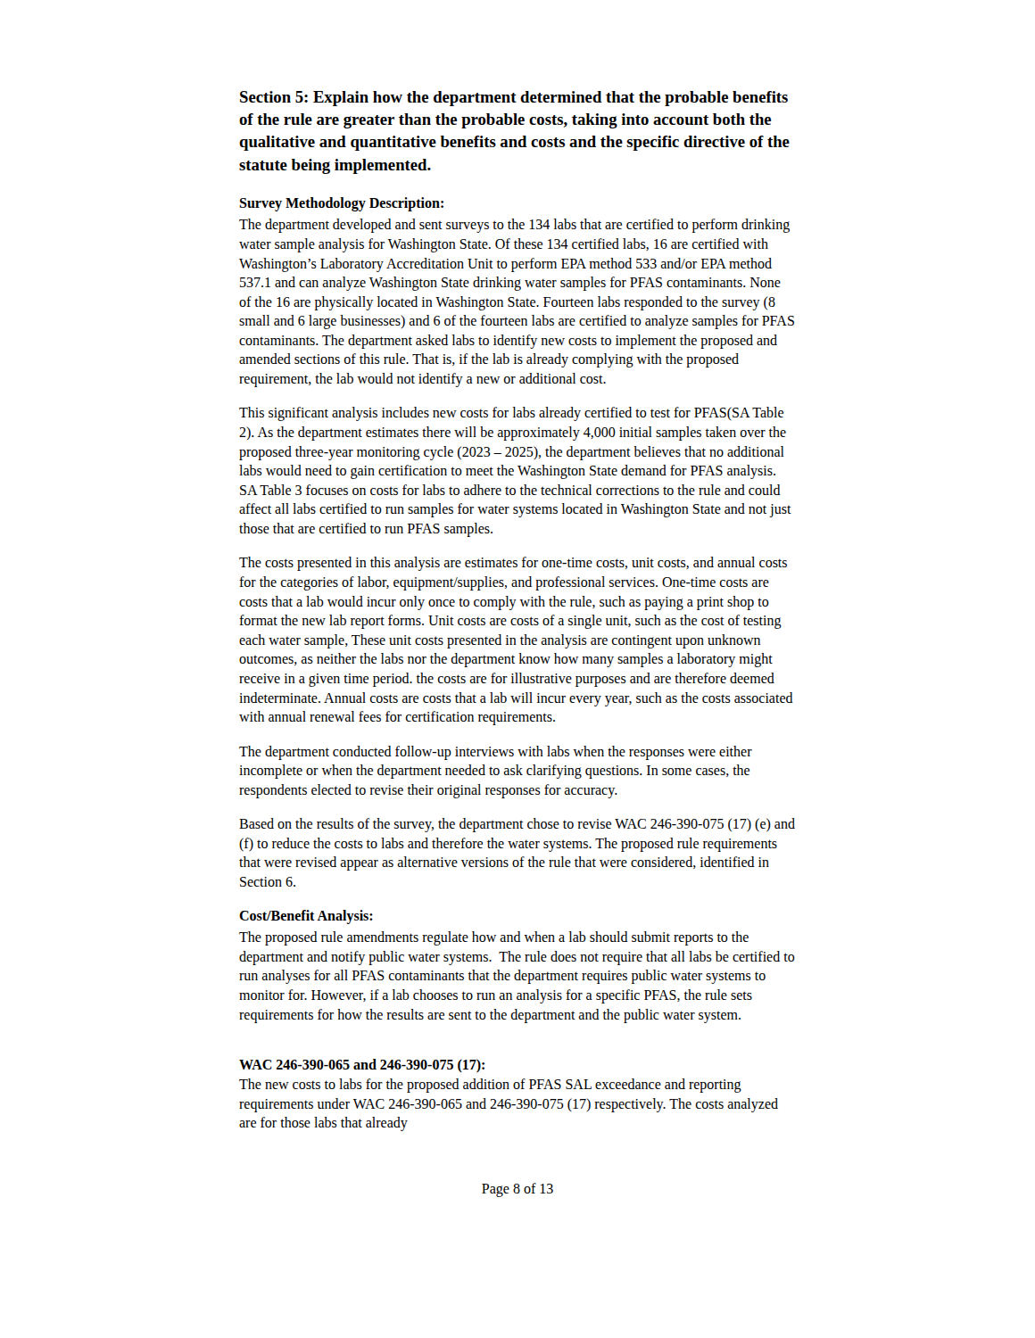Section 5: Explain how the department determined that the probable benefits of the rule are greater than the probable costs, taking into account both the qualitative and quantitative benefits and costs and the specific directive of the statute being implemented.
Survey Methodology Description:
The department developed and sent surveys to the 134 labs that are certified to perform drinking water sample analysis for Washington State. Of these 134 certified labs, 16 are certified with Washington’s Laboratory Accreditation Unit to perform EPA method 533 and/or EPA method 537.1 and can analyze Washington State drinking water samples for PFAS contaminants. None of the 16 are physically located in Washington State. Fourteen labs responded to the survey (8 small and 6 large businesses) and 6 of the fourteen labs are certified to analyze samples for PFAS contaminants. The department asked labs to identify new costs to implement the proposed and amended sections of this rule. That is, if the lab is already complying with the proposed requirement, the lab would not identify a new or additional cost.
This significant analysis includes new costs for labs already certified to test for PFAS(SA Table 2). As the department estimates there will be approximately 4,000 initial samples taken over the proposed three-year monitoring cycle (2023 – 2025), the department believes that no additional labs would need to gain certification to meet the Washington State demand for PFAS analysis. SA Table 3 focuses on costs for labs to adhere to the technical corrections to the rule and could affect all labs certified to run samples for water systems located in Washington State and not just those that are certified to run PFAS samples.
The costs presented in this analysis are estimates for one-time costs, unit costs, and annual costs for the categories of labor, equipment/supplies, and professional services. One-time costs are costs that a lab would incur only once to comply with the rule, such as paying a print shop to format the new lab report forms. Unit costs are costs of a single unit, such as the cost of testing each water sample, These unit costs presented in the analysis are contingent upon unknown outcomes, as neither the labs nor the department know how many samples a laboratory might receive in a given time period. the costs are for illustrative purposes and are therefore deemed indeterminate. Annual costs are costs that a lab will incur every year, such as the costs associated with annual renewal fees for certification requirements.
The department conducted follow-up interviews with labs when the responses were either incomplete or when the department needed to ask clarifying questions. In some cases, the respondents elected to revise their original responses for accuracy.
Based on the results of the survey, the department chose to revise WAC 246-390-075 (17) (e) and (f) to reduce the costs to labs and therefore the water systems. The proposed rule requirements that were revised appear as alternative versions of the rule that were considered, identified in Section 6.
Cost/Benefit Analysis:
The proposed rule amendments regulate how and when a lab should submit reports to the department and notify public water systems. The rule does not require that all labs be certified to run analyses for all PFAS contaminants that the department requires public water systems to monitor for. However, if a lab chooses to run an analysis for a specific PFAS, the rule sets requirements for how the results are sent to the department and the public water system.
WAC 246-390-065 and 246-390-075 (17):
The new costs to labs for the proposed addition of PFAS SAL exceedance and reporting requirements under WAC 246-390-065 and 246-390-075 (17) respectively. The costs analyzed are for those labs that already
Page 8 of 13